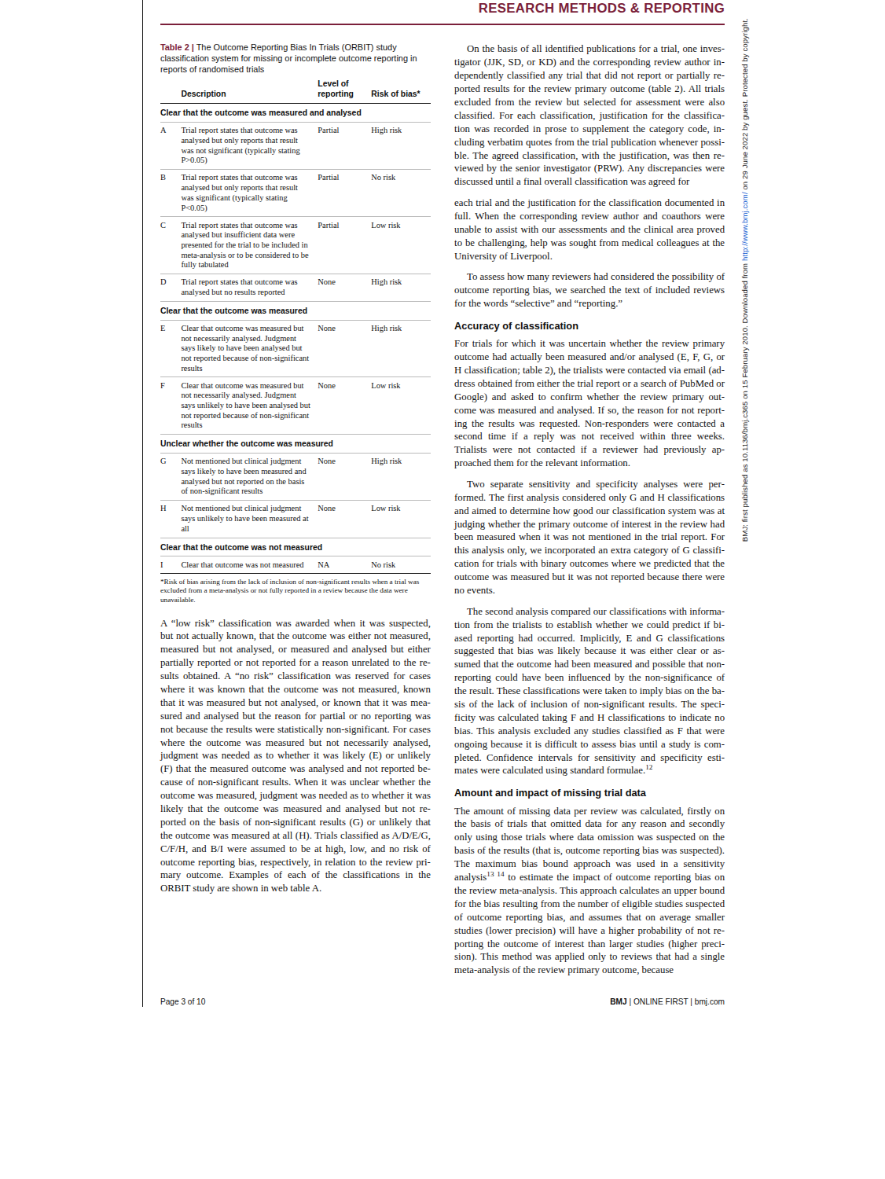Research Methods & Reporting
BMJ: first published as 10.1136/bmj.c365 on 15 February 2010. Downloaded from http://www.bmj.com/ on 29 June 2022 by guest. Protected by copyright.
Table 2 | The Outcome Reporting Bias In Trials (ORBIT) study classification system for missing or incomplete outcome reporting in reports of randomised trials
| | Description | Level of reporting | Risk of bias* |
| --- | --- | --- | --- |
| Clear that the outcome was measured and analysed |
| A | Trial report states that outcome was analysed but only reports that result was not significant (typically stating P>0.05) | Partial | High risk |
| B | Trial report states that outcome was analysed but only reports that result was significant (typically stating P<0.05) | Partial | No risk |
| C | Trial report states that outcome was analysed but insufficient data were presented for the trial to be included in meta-analysis or to be considered to be fully tabulated | Partial | Low risk |
| D | Trial report states that outcome was analysed but no results reported | None | High risk |
| Clear that the outcome was measured |
| E | Clear that outcome was measured but not necessarily analysed. Judgment says likely to have been analysed but not reported because of non-significant results | None | High risk |
| F | Clear that outcome was measured but not necessarily analysed. Judgment says unlikely to have been analysed but not reported because of non-significant results | None | Low risk |
| Unclear whether the outcome was measured |
| G | Not mentioned but clinical judgment says likely to have been measured and analysed but not reported on the basis of non-significant results | None | High risk |
| H | Not mentioned but clinical judgment says unlikely to have been measured at all | None | Low risk |
| Clear that the outcome was not measured |
| I | Clear that outcome was not measured | NA | No risk |
*Risk of bias arising from the lack of inclusion of non-significant results when a trial was excluded from a meta-analysis or not fully reported in a review because the data were unavailable.
A “low risk” classification was awarded when it was suspected, but not actually known, that the outcome was either not measured, measured but not analysed, or measured and analysed but either partially reported or not reported for a reason unrelated to the results obtained. A “no risk” classification was reserved for cases where it was known that the outcome was not measured, known that it was measured but not analysed, or known that it was measured and analysed but the reason for partial or no reporting was not because the results were statistically non-significant. For cases where the outcome was measured but not necessarily analysed, judgment was needed as to whether it was likely (E) or unlikely (F) that the measured outcome was analysed and not reported because of non-significant results. When it was unclear whether the outcome was measured, judgment was needed as to whether it was likely that the outcome was measured and analysed but not reported on the basis of non-significant results (G) or unlikely that the outcome was measured at all (H). Trials classified as A/D/E/G, C/F/H, and B/I were assumed to be at high, low, and no risk of outcome reporting bias, respectively, in relation to the review primary outcome. Examples of each of the classifications in the ORBIT study are shown in web table A.
On the basis of all identified publications for a trial, one investigator (JJK, SD, or KD) and the corresponding review author independently classified any trial that did not report or partially reported results for the review primary outcome (table 2). All trials excluded from the review but selected for assessment were also classified. For each classification, justification for the classification was recorded in prose to supplement the category code, including verbatim quotes from the trial publication whenever possible. The agreed classification, with the justification, was then reviewed by the senior investigator (PRW). Any discrepancies were discussed until a final overall classification was agreed for
each trial and the justification for the classification documented in full. When the corresponding review author and coauthors were unable to assist with our assessments and the clinical area proved to be challenging, help was sought from medical colleagues at the University of Liverpool.
To assess how many reviewers had considered the possibility of outcome reporting bias, we searched the text of included reviews for the words “selective” and “reporting.”
Accuracy of classification
For trials for which it was uncertain whether the review primary outcome had actually been measured and/or analysed (E, F, G, or H classification; table 2), the trialists were contacted via email (address obtained from either the trial report or a search of PubMed or Google) and asked to confirm whether the review primary outcome was measured and analysed. If so, the reason for not reporting the results was requested. Non-responders were contacted a second time if a reply was not received within three weeks. Trialists were not contacted if a reviewer had previously approached them for the relevant information.
Two separate sensitivity and specificity analyses were performed. The first analysis considered only G and H classifications and aimed to determine how good our classification system was at judging whether the primary outcome of interest in the review had been measured when it was not mentioned in the trial report. For this analysis only, we incorporated an extra category of G classification for trials with binary outcomes where we predicted that the outcome was measured but it was not reported because there were no events.
The second analysis compared our classifications with information from the trialists to establish whether we could predict if biased reporting had occurred. Implicitly, E and G classifications suggested that bias was likely because it was either clear or assumed that the outcome had been measured and possible that non-reporting could have been influenced by the non-significance of the result. These classifications were taken to imply bias on the basis of the lack of inclusion of non-significant results. The specificity was calculated taking F and H classifications to indicate no bias. This analysis excluded any studies classified as F that were ongoing because it is difficult to assess bias until a study is completed. Confidence intervals for sensitivity and specificity estimates were calculated using standard formulae.12
Amount and impact of missing trial data
The amount of missing data per review was calculated, firstly on the basis of trials that omitted data for any reason and secondly only using those trials where data omission was suspected on the basis of the results (that is, outcome reporting bias was suspected). The maximum bias bound approach was used in a sensitivity analysis13 14 to estimate the impact of outcome reporting bias on the review meta-analysis. This approach calculates an upper bound for the bias resulting from the number of eligible studies suspected of outcome reporting bias, and assumes that on average smaller studies (lower precision) will have a higher probability of not reporting the outcome of interest than larger studies (higher precision). This method was applied only to reviews that had a single meta-analysis of the review primary outcome, because
Page 3 of 10
BMJ | ONLINE FIRST | bmj.com